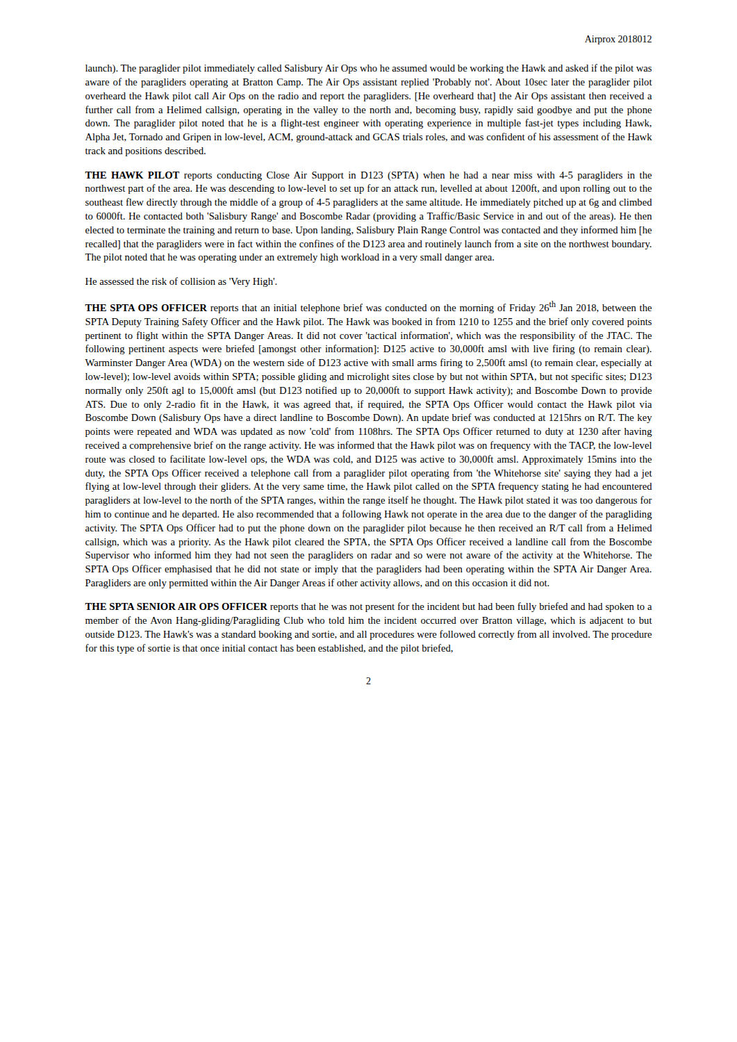Airprox 2018012
launch). The paraglider pilot immediately called Salisbury Air Ops who he assumed would be working the Hawk and asked if the pilot was aware of the paragliders operating at Bratton Camp. The Air Ops assistant replied 'Probably not'. About 10sec later the paraglider pilot overheard the Hawk pilot call Air Ops on the radio and report the paragliders. [He overheard that] the Air Ops assistant then received a further call from a Helimed callsign, operating in the valley to the north and, becoming busy, rapidly said goodbye and put the phone down. The paraglider pilot noted that he is a flight-test engineer with operating experience in multiple fast-jet types including Hawk, Alpha Jet, Tornado and Gripen in low-level, ACM, ground-attack and GCAS trials roles, and was confident of his assessment of the Hawk track and positions described.
THE HAWK PILOT reports conducting Close Air Support in D123 (SPTA) when he had a near miss with 4-5 paragliders in the northwest part of the area. He was descending to low-level to set up for an attack run, levelled at about 1200ft, and upon rolling out to the southeast flew directly through the middle of a group of 4-5 paragliders at the same altitude. He immediately pitched up at 6g and climbed to 6000ft. He contacted both 'Salisbury Range' and Boscombe Radar (providing a Traffic/Basic Service in and out of the areas). He then elected to terminate the training and return to base. Upon landing, Salisbury Plain Range Control was contacted and they informed him [he recalled] that the paragliders were in fact within the confines of the D123 area and routinely launch from a site on the northwest boundary. The pilot noted that he was operating under an extremely high workload in a very small danger area.
He assessed the risk of collision as 'Very High'.
THE SPTA OPS OFFICER reports that an initial telephone brief was conducted on the morning of Friday 26th Jan 2018, between the SPTA Deputy Training Safety Officer and the Hawk pilot. The Hawk was booked in from 1210 to 1255 and the brief only covered points pertinent to flight within the SPTA Danger Areas. It did not cover 'tactical information', which was the responsibility of the JTAC. The following pertinent aspects were briefed [amongst other information]: D125 active to 30,000ft amsl with live firing (to remain clear). Warminster Danger Area (WDA) on the western side of D123 active with small arms firing to 2,500ft amsl (to remain clear, especially at low-level); low-level avoids within SPTA; possible gliding and microlight sites close by but not within SPTA, but not specific sites; D123 normally only 250ft agl to 15,000ft amsl (but D123 notified up to 20,000ft to support Hawk activity); and Boscombe Down to provide ATS. Due to only 2-radio fit in the Hawk, it was agreed that, if required, the SPTA Ops Officer would contact the Hawk pilot via Boscombe Down (Salisbury Ops have a direct landline to Boscombe Down). An update brief was conducted at 1215hrs on R/T. The key points were repeated and WDA was updated as now 'cold' from 1108hrs. The SPTA Ops Officer returned to duty at 1230 after having received a comprehensive brief on the range activity. He was informed that the Hawk pilot was on frequency with the TACP, the low-level route was closed to facilitate low-level ops, the WDA was cold, and D125 was active to 30,000ft amsl. Approximately 15mins into the duty, the SPTA Ops Officer received a telephone call from a paraglider pilot operating from 'the Whitehorse site' saying they had a jet flying at low-level through their gliders. At the very same time, the Hawk pilot called on the SPTA frequency stating he had encountered paragliders at low-level to the north of the SPTA ranges, within the range itself he thought. The Hawk pilot stated it was too dangerous for him to continue and he departed. He also recommended that a following Hawk not operate in the area due to the danger of the paragliding activity. The SPTA Ops Officer had to put the phone down on the paraglider pilot because he then received an R/T call from a Helimed callsign, which was a priority. As the Hawk pilot cleared the SPTA, the SPTA Ops Officer received a landline call from the Boscombe Supervisor who informed him they had not seen the paragliders on radar and so were not aware of the activity at the Whitehorse. The SPTA Ops Officer emphasised that he did not state or imply that the paragliders had been operating within the SPTA Air Danger Area. Paragliders are only permitted within the Air Danger Areas if other activity allows, and on this occasion it did not.
THE SPTA SENIOR AIR OPS OFFICER reports that he was not present for the incident but had been fully briefed and had spoken to a member of the Avon Hang-gliding/Paragliding Club who told him the incident occurred over Bratton village, which is adjacent to but outside D123. The Hawk's was a standard booking and sortie, and all procedures were followed correctly from all involved. The procedure for this type of sortie is that once initial contact has been established, and the pilot briefed,
2